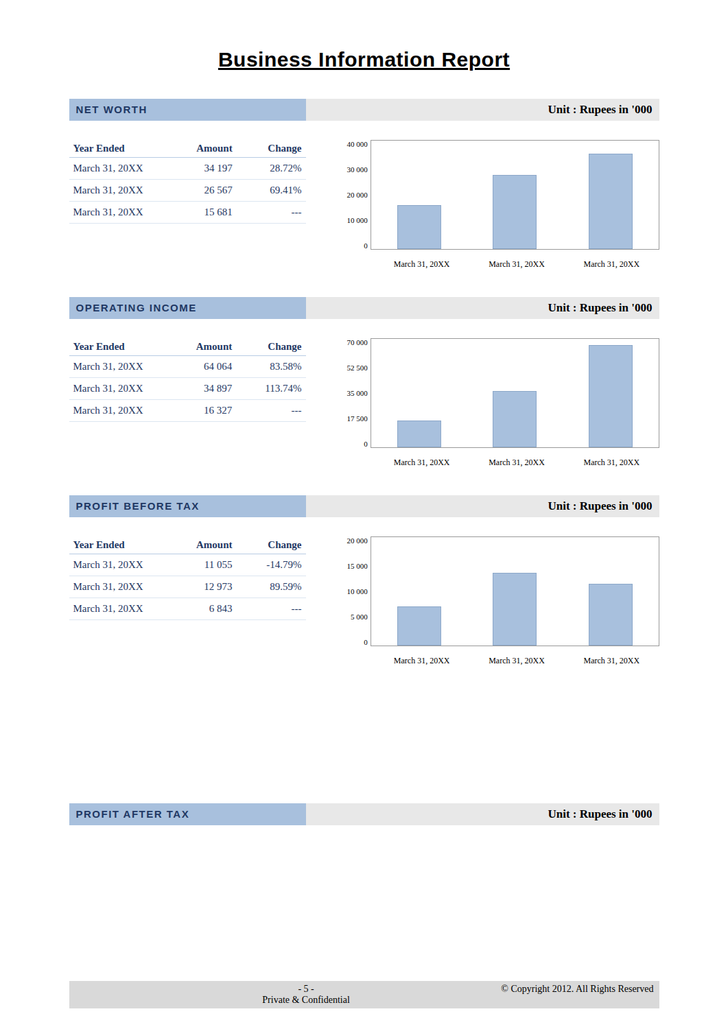Business Information Report
NET WORTH
Unit : Rupees in '000
| Year Ended | Amount | Change |
| --- | --- | --- |
| March 31, 20XX | 34 197 | 28.72% |
| March 31, 20XX | 26 567 | 69.41% |
| March 31, 20XX | 15 681 | --- |
40 000 30 000 20 000 10 000 0
March 31, 20XX March 31, 20XX March 31, 20XX
OPERATING INCOME
Unit : Rupees in '000
| Year Ended | Amount | Change |
| --- | --- | --- |
| March 31, 20XX | 64 064 | 83.58% |
| March 31, 20XX | 34 897 | 113.74% |
| March 31, 20XX | 16 327 | --- |
70 000 52 500 35 000 17 500 0
March 31, 20XX March 31, 20XX March 31, 20XX
PROFIT BEFORE TAX
Unit : Rupees in '000
| Year Ended | Amount | Change |
| --- | --- | --- |
| March 31, 20XX | 11 055 | -14.79% |
| March 31, 20XX | 12 973 | 89.59% |
| March 31, 20XX | 6 843 | --- |
20 000 15 000 10 000 5 000 0
March 31, 20XX March 31, 20XX March 31, 20XX
PROFIT AFTER TAX
Unit : Rupees in '000
- 5 - Private & Confidential
© Copyright 2012. All Rights Reserved